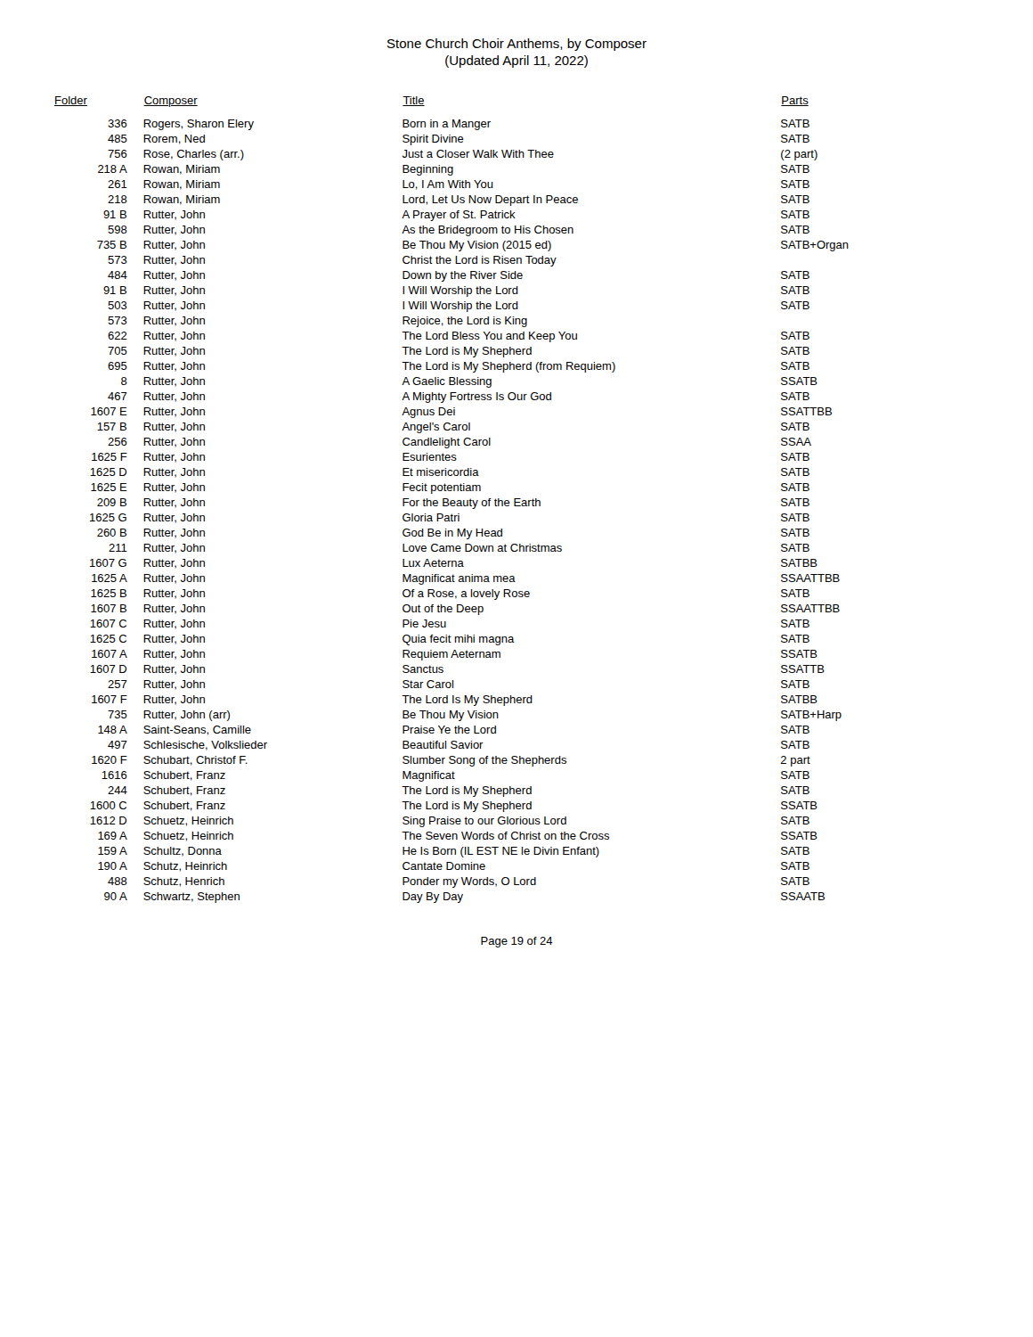Stone Church Choir Anthems, by Composer
(Updated April 11, 2022)
| Folder | Composer | Title | Parts |
| --- | --- | --- | --- |
| 336 | Rogers, Sharon Elery | Born in a Manger | SATB |
| 485 | Rorem, Ned | Spirit Divine | SATB |
| 756 | Rose, Charles (arr.) | Just a Closer Walk With Thee | (2 part) |
| 218 A | Rowan, Miriam | Beginning | SATB |
| 261 | Rowan, Miriam | Lo, I Am With You | SATB |
| 218 | Rowan, Miriam | Lord, Let Us Now Depart In Peace | SATB |
| 91 B | Rutter, John | A Prayer of St. Patrick | SATB |
| 598 | Rutter, John | As the Bridegroom to His Chosen | SATB |
| 735 B | Rutter, John | Be Thou My Vision (2015 ed) | SATB+Organ |
| 573 | Rutter, John | Christ the Lord is Risen Today | |
| 484 | Rutter, John | Down by the River Side | SATB |
| 91 B | Rutter, John | I Will Worship the Lord | SATB |
| 503 | Rutter, John | I Will Worship the Lord | SATB |
| 573 | Rutter, John | Rejoice, the Lord is King | |
| 622 | Rutter, John | The Lord Bless You and Keep You | SATB |
| 705 | Rutter, John | The Lord is My Shepherd | SATB |
| 695 | Rutter, John | The Lord is My Shepherd (from Requiem) | SATB |
| 8 | Rutter, John | A Gaelic Blessing | SSATB |
| 467 | Rutter, John | A Mighty Fortress Is Our God | SATB |
| 1607 E | Rutter, John | Agnus Dei | SSATTBB |
| 157 B | Rutter, John | Angel's Carol | SATB |
| 256 | Rutter, John | Candlelight Carol | SSAA |
| 1625 F | Rutter, John | Esurientes | SATB |
| 1625 D | Rutter, John | Et misericordia | SATB |
| 1625 E | Rutter, John | Fecit potentiam | SATB |
| 209 B | Rutter, John | For the Beauty of the Earth | SATB |
| 1625 G | Rutter, John | Gloria Patri | SATB |
| 260 B | Rutter, John | God Be in My Head | SATB |
| 211 | Rutter, John | Love Came Down at Christmas | SATB |
| 1607 G | Rutter, John | Lux Aeterna | SATBB |
| 1625 A | Rutter, John | Magnificat anima mea | SSAATTBB |
| 1625 B | Rutter, John | Of a Rose, a lovely Rose | SATB |
| 1607 B | Rutter, John | Out of the Deep | SSAATTBB |
| 1607 C | Rutter, John | Pie Jesu | SATB |
| 1625 C | Rutter, John | Quia fecit mihi magna | SATB |
| 1607 A | Rutter, John | Requiem Aeternam | SSATB |
| 1607 D | Rutter, John | Sanctus | SSATTB |
| 257 | Rutter, John | Star Carol | SATB |
| 1607 F | Rutter, John | The Lord Is My Shepherd | SATBB |
| 735 | Rutter, John (arr) | Be Thou My Vision | SATB+Harp |
| 148 A | Saint-Seans, Camille | Praise Ye the Lord | SATB |
| 497 | Schlesische, Volkslieder | Beautiful Savior | SATB |
| 1620 F | Schubart, Christof F. | Slumber Song of the Shepherds | 2 part |
| 1616 | Schubert, Franz | Magnificat | SATB |
| 244 | Schubert, Franz | The Lord is My Shepherd | SATB |
| 1600 C | Schubert, Franz | The Lord is My Shepherd | SSATB |
| 1612 D | Schuetz, Heinrich | Sing Praise to our Glorious Lord | SATB |
| 169 A | Schuetz, Heinrich | The Seven Words of Christ on the Cross | SSATB |
| 159 A | Schultz, Donna | He Is Born (IL EST NE le Divin Enfant) | SATB |
| 190 A | Schutz, Heinrich | Cantate Domine | SATB |
| 488 | Schutz, Henrich | Ponder my Words, O Lord | SATB |
| 90 A | Schwartz, Stephen | Day By Day | SSAATB |
Page 19 of 24